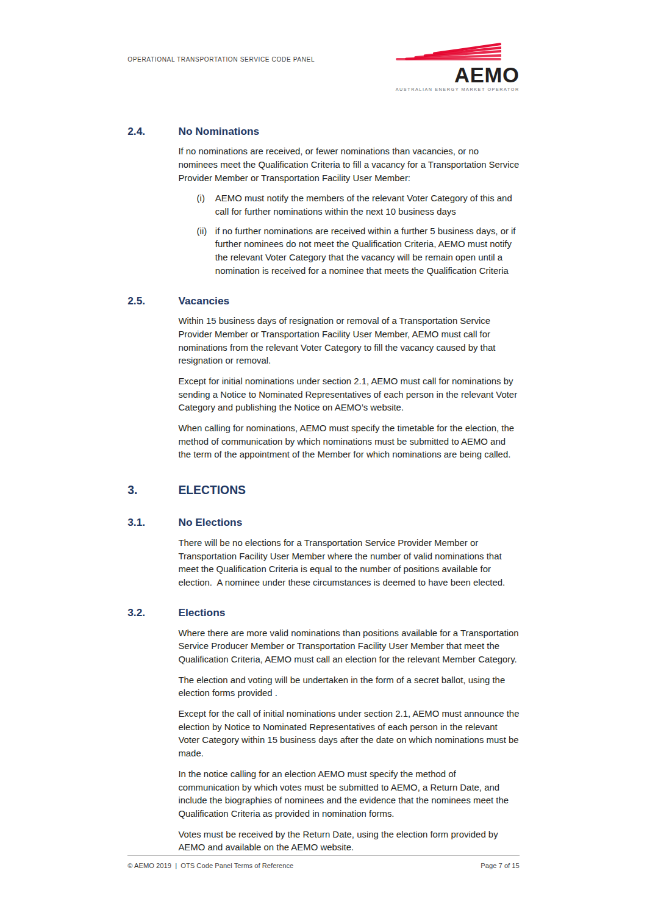Operational Transportation Service Code Panel
AEMO Australian Energy Market Operator
2.4. No Nominations
If no nominations are received, or fewer nominations than vacancies, or no nominees meet the Qualification Criteria to fill a vacancy for a Transportation Service Provider Member or Transportation Facility User Member:
(i) AEMO must notify the members of the relevant Voter Category of this and call for further nominations within the next 10 business days
(ii) if no further nominations are received within a further 5 business days, or if further nominees do not meet the Qualification Criteria, AEMO must notify the relevant Voter Category that the vacancy will be remain open until a nomination is received for a nominee that meets the Qualification Criteria
2.5. Vacancies
Within 15 business days of resignation or removal of a Transportation Service Provider Member or Transportation Facility User Member, AEMO must call for nominations from the relevant Voter Category to fill the vacancy caused by that resignation or removal.
Except for initial nominations under section 2.1, AEMO must call for nominations by sending a Notice to Nominated Representatives of each person in the relevant Voter Category and publishing the Notice on AEMO’s website.
When calling for nominations, AEMO must specify the timetable for the election, the method of communication by which nominations must be submitted to AEMO and the term of the appointment of the Member for which nominations are being called.
3. ELECTIONS
3.1. No Elections
There will be no elections for a Transportation Service Provider Member or Transportation Facility User Member where the number of valid nominations that meet the Qualification Criteria is equal to the number of positions available for election. A nominee under these circumstances is deemed to have been elected.
3.2. Elections
Where there are more valid nominations than positions available for a Transportation Service Producer Member or Transportation Facility User Member that meet the Qualification Criteria, AEMO must call an election for the relevant Member Category.
The election and voting will be undertaken in the form of a secret ballot, using the election forms provided .
Except for the call of initial nominations under section 2.1, AEMO must announce the election by Notice to Nominated Representatives of each person in the relevant Voter Category within 15 business days after the date on which nominations must be made.
In the notice calling for an election AEMO must specify the method of communication by which votes must be submitted to AEMO, a Return Date, and include the biographies of nominees and the evidence that the nominees meet the Qualification Criteria as provided in nomination forms.
Votes must be received by the Return Date, using the election form provided by AEMO and available on the AEMO website.
© AEMO 2019 | OTS Code Panel Terms of Reference Page 7 of 15